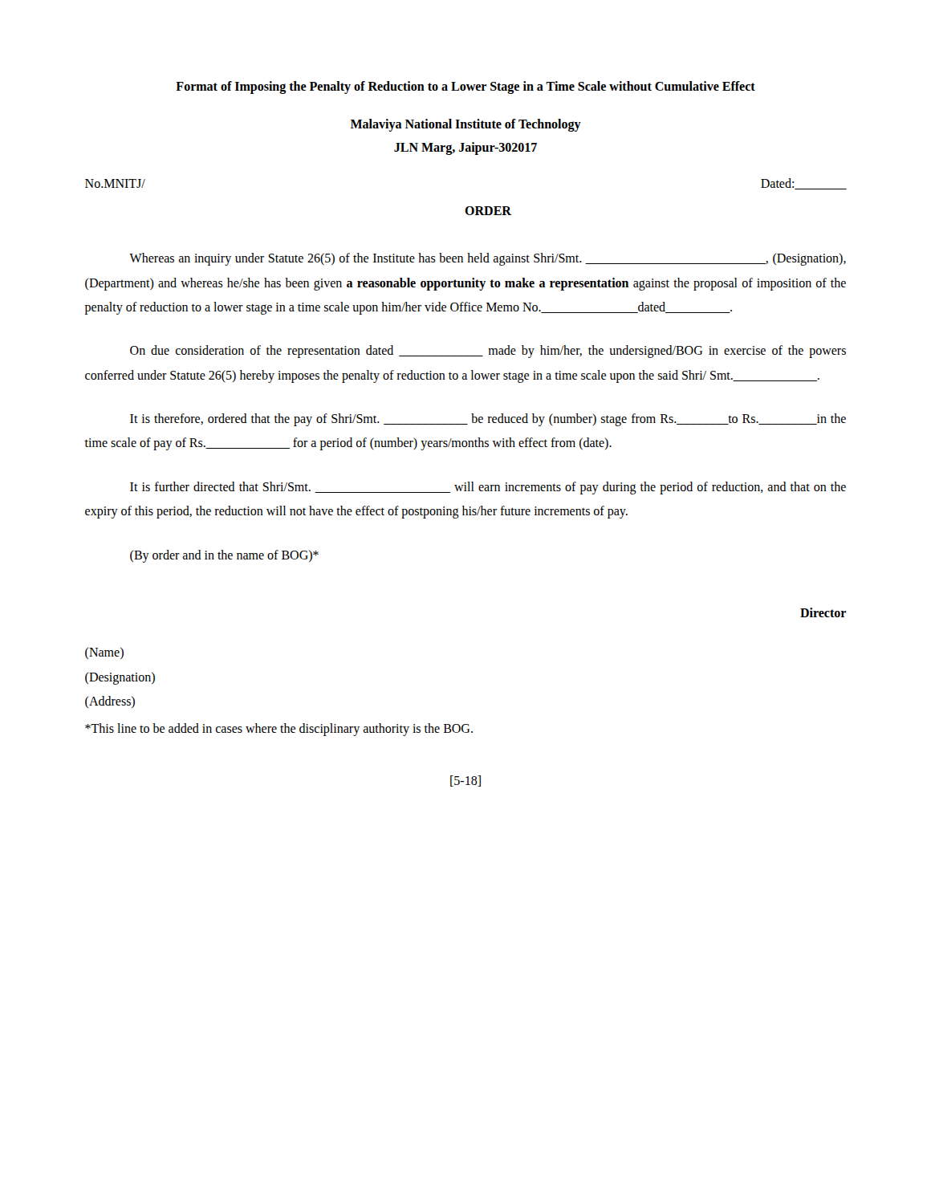Format of Imposing the Penalty of Reduction to a Lower Stage in a Time Scale without Cumulative Effect
Malaviya National Institute of Technology
JLN Marg, Jaipur-302017
No.MNITJ/ Dated:________
ORDER
Whereas an inquiry under Statute 26(5) of the Institute has been held against Shri/Smt. ____________________________, (Designation), (Department) and whereas he/she has been given a reasonable opportunity to make a representation against the proposal of imposition of the penalty of reduction to a lower stage in a time scale upon him/her vide Office Memo No._______________dated__________.
On due consideration of the representation dated _____________ made by him/her, the undersigned/BOG in exercise of the powers conferred under Statute 26(5) hereby imposes the penalty of reduction to a lower stage in a time scale upon the said Shri/ Smt._____________.
It is therefore, ordered that the pay of Shri/Smt. _____________ be reduced by (number) stage from Rs.________to Rs._________in the time scale of pay of Rs._____________ for a period of (number) years/months with effect from (date).
It is further directed that Shri/Smt. _____________________ will earn increments of pay during the period of reduction, and that on the expiry of this period, the reduction will not have the effect of postponing his/her future increments of pay.
(By order and in the name of BOG)*
Director
(Name)
(Designation)
(Address)
*This line to be added in cases where the disciplinary authority is the BOG.
[5-18]